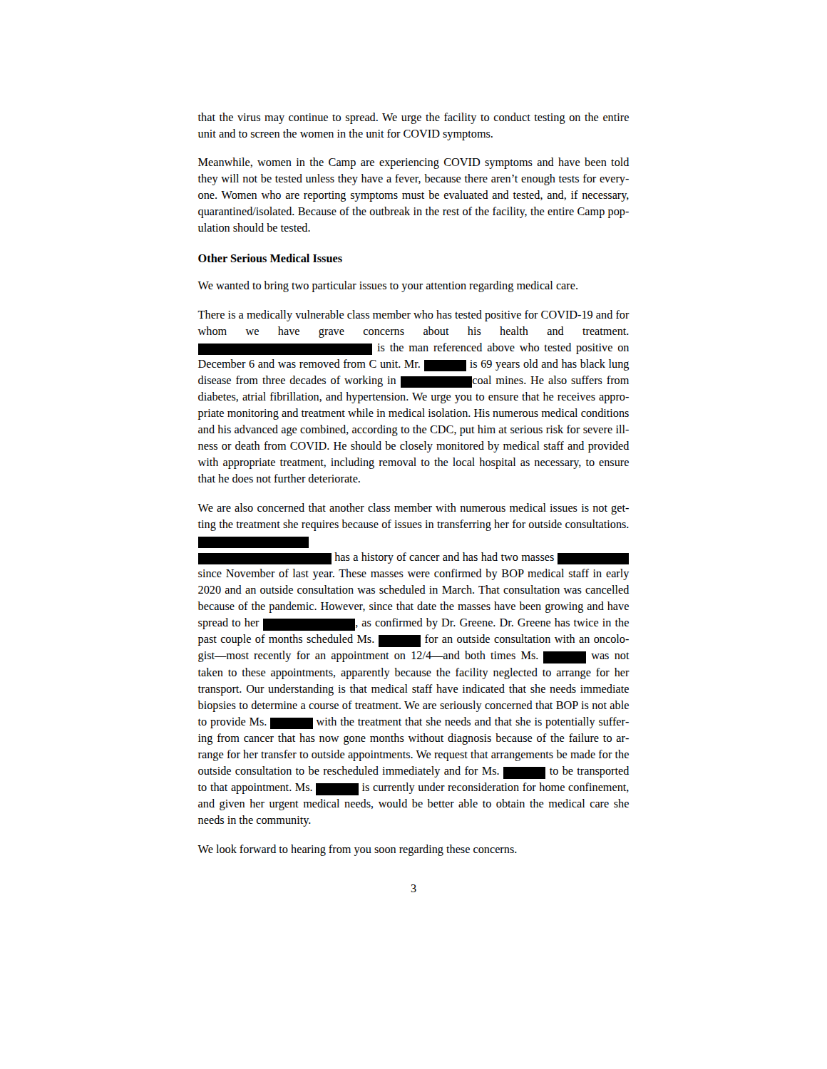that the virus may continue to spread. We urge the facility to conduct testing on the entire unit and to screen the women in the unit for COVID symptoms.
Meanwhile, women in the Camp are experiencing COVID symptoms and have been told they will not be tested unless they have a fever, because there aren’t enough tests for everyone. Women who are reporting symptoms must be evaluated and tested, and, if necessary, quarantined/isolated. Because of the outbreak in the rest of the facility, the entire Camp population should be tested.
Other Serious Medical Issues
We wanted to bring two particular issues to your attention regarding medical care.
There is a medically vulnerable class member who has tested positive for COVID-19 and for whom we have grave concerns about his health and treatment. is the man referenced above who tested positive on December 6 and was removed from C unit. Mr. is 69 years old and has black lung disease from three decades of working in coal mines. He also suffers from diabetes, atrial fibrillation, and hypertension. We urge you to ensure that he receives appropriate monitoring and treatment while in medical isolation. His numerous medical conditions and his advanced age combined, according to the CDC, put him at serious risk for severe illness or death from COVID. He should be closely monitored by medical staff and provided with appropriate treatment, including removal to the local hospital as necessary, to ensure that he does not further deteriorate.
We are also concerned that another class member with numerous medical issues is not getting the treatment she requires because of issues in transferring her for outside consultations.
has a history of cancer and has had two masses since November of last year. These masses were confirmed by BOP medical staff in early 2020 and an outside consultation was scheduled in March. That consultation was cancelled because of the pandemic. However, since that date the masses have been growing and have spread to her , as confirmed by Dr. Greene. Dr. Greene has twice in the past couple of months scheduled Ms. for an outside consultation with an oncologist—most recently for an appointment on 12/4—and both times Ms. was not taken to these appointments, apparently because the facility neglected to arrange for her transport. Our understanding is that medical staff have indicated that she needs immediate biopsies to determine a course of treatment. We are seriously concerned that BOP is not able to provide Ms. with the treatment that she needs and that she is potentially suffering from cancer that has now gone months without diagnosis because of the failure to arrange for her transfer to outside appointments. We request that arrangements be made for the outside consultation to be rescheduled immediately and for Ms. to be transported to that appointment. Ms. is currently under reconsideration for home confinement, and given her urgent medical needs, would be better able to obtain the medical care she needs in the community.
We look forward to hearing from you soon regarding these concerns.
3